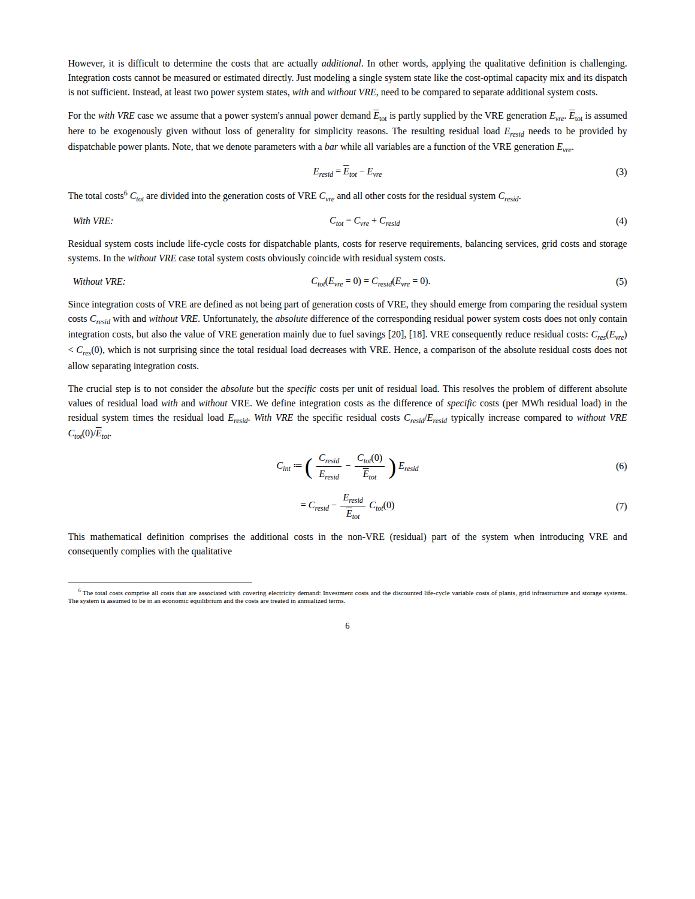However, it is difficult to determine the costs that are actually additional. In other words, applying the qualitative definition is challenging. Integration costs cannot be measured or estimated directly. Just modeling a single system state like the cost-optimal capacity mix and its dispatch is not sufficient. Instead, at least two power system states, with and without VRE, need to be compared to separate additional system costs.
For the with VRE case we assume that a power system's annual power demand Etot is partly supplied by the VRE generation Evre. Etot is assumed here to be exogenously given without loss of generality for simplicity reasons. The resulting residual load Eresid needs to be provided by dispatchable power plants. Note, that we denote parameters with a bar while all variables are a function of the VRE generation Evre.
Eresid = Etot − Evre (3)
The total costs6 Ctot are divided into the generation costs of VRE Cvre and all other costs for the residual system Cresid.
With VRE: Ctot = Cvre + Cresid (4)
Residual system costs include life-cycle costs for dispatchable plants, costs for reserve requirements, balancing services, grid costs and storage systems. In the without VRE case total system costs obviously coincide with residual system costs.
Without VRE: Ctot(Evre = 0) = Cresid(Evre = 0). (5)
Since integration costs of VRE are defined as not being part of generation costs of VRE, they should emerge from comparing the residual system costs Cresid with and without VRE. Unfortunately, the absolute difference of the corresponding residual power system costs does not only contain integration costs, but also the value of VRE generation mainly due to fuel savings [20], [18]. VRE consequently reduce residual costs: Cres(Evre) < Cres(0), which is not surprising since the total residual load decreases with VRE. Hence, a comparison of the absolute residual costs does not allow separating integration costs.
The crucial step is to not consider the absolute but the specific costs per unit of residual load. This resolves the problem of different absolute values of residual load with and without VRE. We define integration costs as the difference of specific costs (per MWh residual load) in the residual system times the residual load Eresid. With VRE the specific residual costs Cresid/Eresid typically increase compared to without VRE Ctot(0)/Etot.
Cint ≔ ( Cresid Eresid − Ctot(0) Etot ) Eresid (6)
= Cresid − Eresid Etot Ctot(0) (7)
This mathematical definition comprises the additional costs in the non-VRE (residual) part of the system when introducing VRE and consequently complies with the qualitative
6 The total costs comprise all costs that are associated with covering electricity demand: Investment costs and the discounted life-cycle variable costs of plants, grid infrastructure and storage systems. The system is assumed to be in an economic equilibrium and the costs are treated in annualized terms.
6